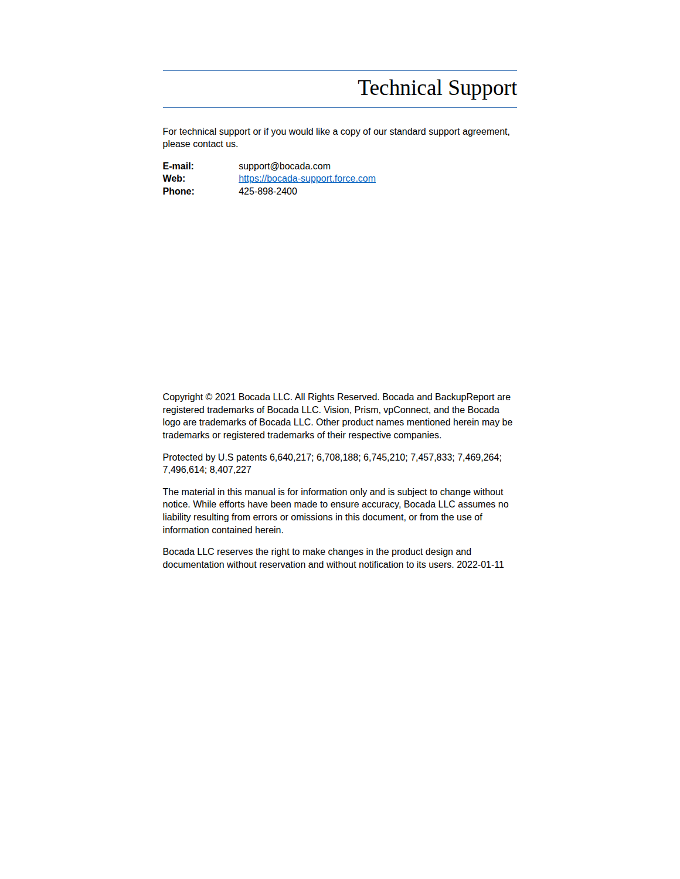Technical Support
For technical support or if you would like a copy of our standard support agreement, please contact us.
E-mail:
support@bocada.com
Web:
https://bocada-support.force.com
Phone:
425-898-2400
Copyright © 2021 Bocada LLC. All Rights Reserved. Bocada and BackupReport are registered trademarks of Bocada LLC. Vision, Prism, vpConnect, and the Bocada logo are trademarks of Bocada LLC. Other product names mentioned herein may be trademarks or registered trademarks of their respective companies.
Protected by U.S patents 6,640,217; 6,708,188; 6,745,210; 7,457,833; 7,469,264; 7,496,614; 8,407,227
The material in this manual is for information only and is subject to change without notice. While efforts have been made to ensure accuracy, Bocada LLC assumes no liability resulting from errors or omissions in this document, or from the use of information contained herein.
Bocada LLC reserves the right to make changes in the product design and documentation without reservation and without notification to its users. 2022-01-11